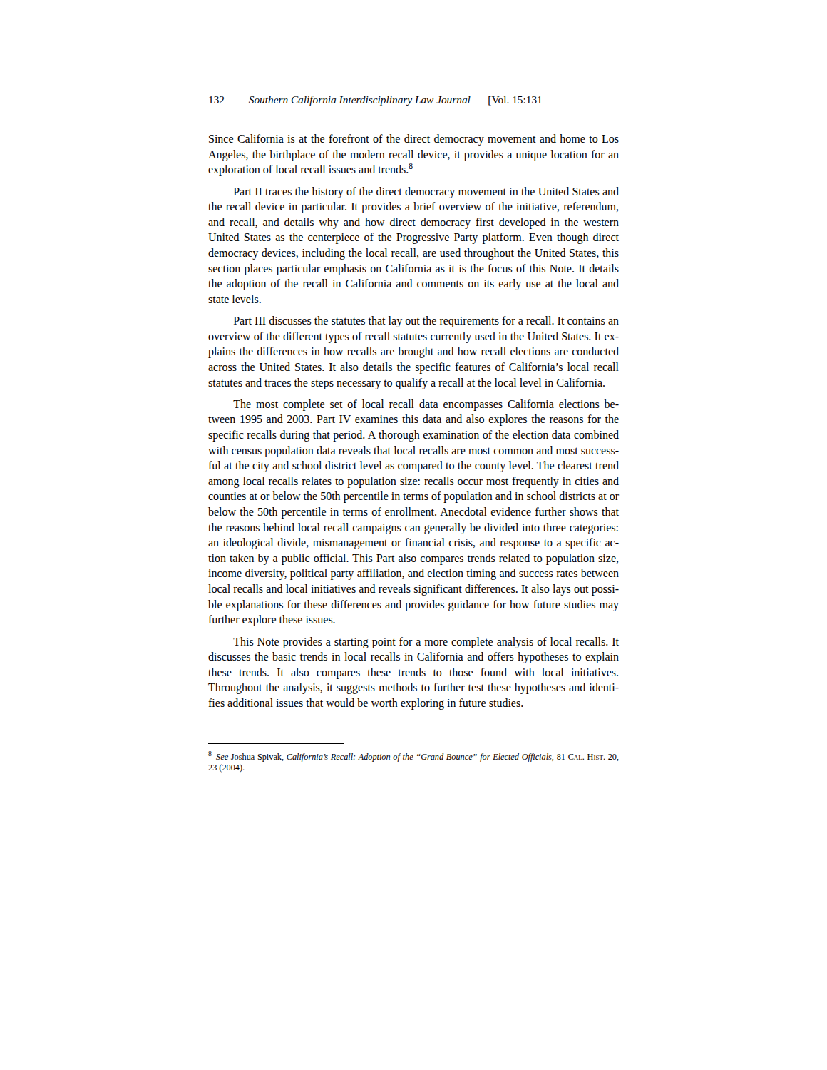132 Southern California Interdisciplinary Law Journal [Vol. 15:131
Since California is at the forefront of the direct democracy movement and home to Los Angeles, the birthplace of the modern recall device, it provides a unique location for an exploration of local recall issues and trends.8
Part II traces the history of the direct democracy movement in the United States and the recall device in particular. It provides a brief overview of the initiative, referendum, and recall, and details why and how direct democracy first developed in the western United States as the centerpiece of the Progressive Party platform. Even though direct democracy devices, including the local recall, are used throughout the United States, this section places particular emphasis on California as it is the focus of this Note. It details the adoption of the recall in California and comments on its early use at the local and state levels.
Part III discusses the statutes that lay out the requirements for a recall. It contains an overview of the different types of recall statutes currently used in the United States. It explains the differences in how recalls are brought and how recall elections are conducted across the United States. It also details the specific features of California’s local recall statutes and traces the steps necessary to qualify a recall at the local level in California.
The most complete set of local recall data encompasses California elections between 1995 and 2003. Part IV examines this data and also explores the reasons for the specific recalls during that period. A thorough examination of the election data combined with census population data reveals that local recalls are most common and most successful at the city and school district level as compared to the county level. The clearest trend among local recalls relates to population size: recalls occur most frequently in cities and counties at or below the 50th percentile in terms of population and in school districts at or below the 50th percentile in terms of enrollment. Anecdotal evidence further shows that the reasons behind local recall campaigns can generally be divided into three categories: an ideological divide, mismanagement or financial crisis, and response to a specific action taken by a public official. This Part also compares trends related to population size, income diversity, political party affiliation, and election timing and success rates between local recalls and local initiatives and reveals significant differences. It also lays out possible explanations for these differences and provides guidance for how future studies may further explore these issues.
This Note provides a starting point for a more complete analysis of local recalls. It discusses the basic trends in local recalls in California and offers hypotheses to explain these trends. It also compares these trends to those found with local initiatives. Throughout the analysis, it suggests methods to further test these hypotheses and identifies additional issues that would be worth exploring in future studies.
8 See Joshua Spivak, California’s Recall: Adoption of the “Grand Bounce” for Elected Officials, 81 Cal. Hist. 20, 23 (2004).